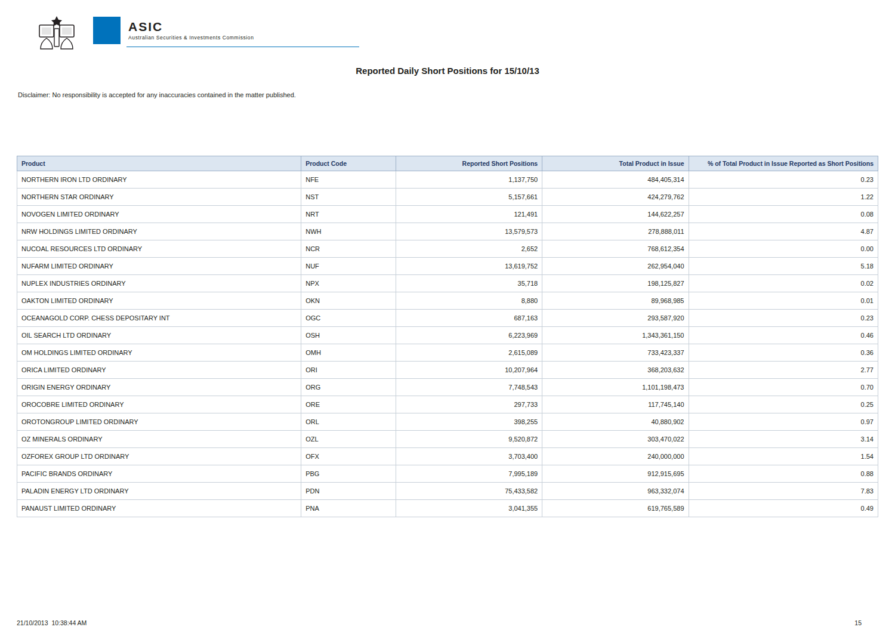ASIC
Australian Securities & Investments Commission
Reported Daily Short Positions for 15/10/13
Disclaimer: No responsibility is accepted for any inaccuracies contained in the matter published.
| Product | Product Code | Reported Short Positions | Total Product in Issue | % of Total Product in Issue Reported as Short Positions |
| --- | --- | --- | --- | --- |
| NORTHERN IRON LTD ORDINARY | NFE | 1,137,750 | 484,405,314 | 0.23 |
| NORTHERN STAR ORDINARY | NST | 5,157,661 | 424,279,762 | 1.22 |
| NOVOGEN LIMITED ORDINARY | NRT | 121,491 | 144,622,257 | 0.08 |
| NRW HOLDINGS LIMITED ORDINARY | NWH | 13,579,573 | 278,888,011 | 4.87 |
| NUCOAL RESOURCES LTD ORDINARY | NCR | 2,652 | 768,612,354 | 0.00 |
| NUFARM LIMITED ORDINARY | NUF | 13,619,752 | 262,954,040 | 5.18 |
| NUPLEX INDUSTRIES ORDINARY | NPX | 35,718 | 198,125,827 | 0.02 |
| OAKTON LIMITED ORDINARY | OKN | 8,880 | 89,968,985 | 0.01 |
| OCEANAGOLD CORP. CHESS DEPOSITARY INT | OGC | 687,163 | 293,587,920 | 0.23 |
| OIL SEARCH LTD ORDINARY | OSH | 6,223,969 | 1,343,361,150 | 0.46 |
| OM HOLDINGS LIMITED ORDINARY | OMH | 2,615,089 | 733,423,337 | 0.36 |
| ORICA LIMITED ORDINARY | ORI | 10,207,964 | 368,203,632 | 2.77 |
| ORIGIN ENERGY ORDINARY | ORG | 7,748,543 | 1,101,198,473 | 0.70 |
| OROCOBRE LIMITED ORDINARY | ORE | 297,733 | 117,745,140 | 0.25 |
| OROTONGROUP LIMITED ORDINARY | ORL | 398,255 | 40,880,902 | 0.97 |
| OZ MINERALS ORDINARY | OZL | 9,520,872 | 303,470,022 | 3.14 |
| OZFOREX GROUP LTD ORDINARY | OFX | 3,703,400 | 240,000,000 | 1.54 |
| PACIFIC BRANDS ORDINARY | PBG | 7,995,189 | 912,915,695 | 0.88 |
| PALADIN ENERGY LTD ORDINARY | PDN | 75,433,582 | 963,332,074 | 7.83 |
| PANAUST LIMITED ORDINARY | PNA | 3,041,355 | 619,765,589 | 0.49 |
21/10/2013 10:38:44 AM 15